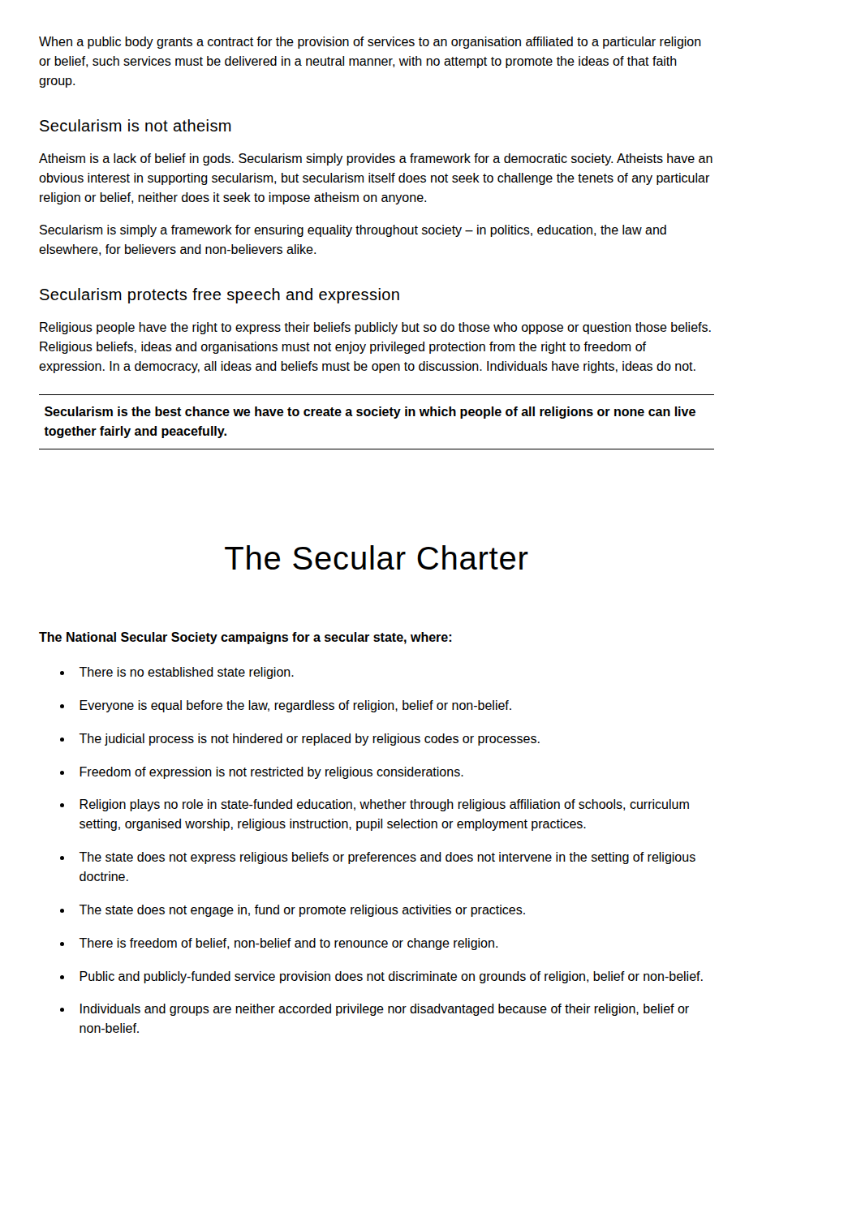When a public body grants a contract for the provision of services to an organisation affiliated to a particular religion or belief, such services must be delivered in a neutral manner, with no attempt to promote the ideas of that faith group.
Secularism is not atheism
Atheism is a lack of belief in gods. Secularism simply provides a framework for a democratic society. Atheists have an obvious interest in supporting secularism, but secularism itself does not seek to challenge the tenets of any particular religion or belief, neither does it seek to impose atheism on anyone.
Secularism is simply a framework for ensuring equality throughout society – in politics, education, the law and elsewhere, for believers and non-believers alike.
Secularism protects free speech and expression
Religious people have the right to express their beliefs publicly but so do those who oppose or question those beliefs. Religious beliefs, ideas and organisations must not enjoy privileged protection from the right to freedom of expression. In a democracy, all ideas and beliefs must be open to discussion. Individuals have rights, ideas do not.
Secularism is the best chance we have to create a society in which people of all religions or none can live together fairly and peacefully.
The Secular Charter
The National Secular Society campaigns for a secular state, where:
There is no established state religion.
Everyone is equal before the law, regardless of religion, belief or non-belief.
The judicial process is not hindered or replaced by religious codes or processes.
Freedom of expression is not restricted by religious considerations.
Religion plays no role in state-funded education, whether through religious affiliation of schools, curriculum setting, organised worship, religious instruction, pupil selection or employment practices.
The state does not express religious beliefs or preferences and does not intervene in the setting of religious doctrine.
The state does not engage in, fund or promote religious activities or practices.
There is freedom of belief, non-belief and to renounce or change religion.
Public and publicly-funded service provision does not discriminate on grounds of religion, belief or non-belief.
Individuals and groups are neither accorded privilege nor disadvantaged because of their religion, belief or non-belief.